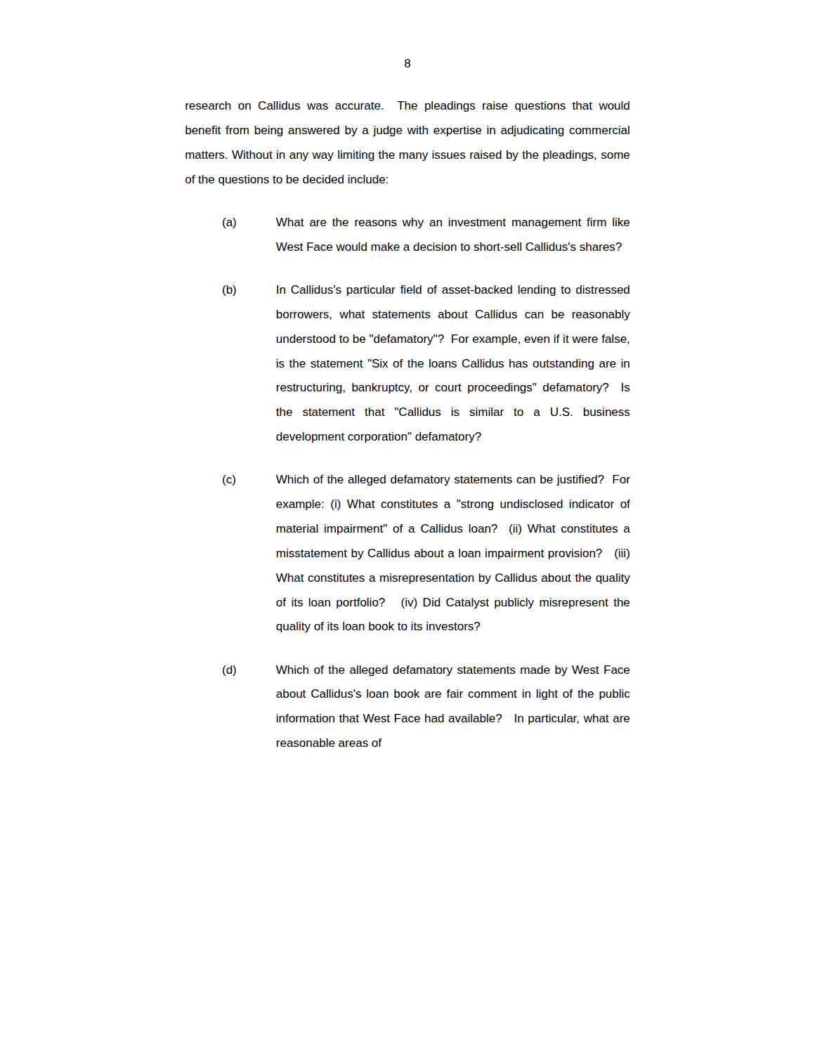8
research on Callidus was accurate. The pleadings raise questions that would benefit from being answered by a judge with expertise in adjudicating commercial matters. Without in any way limiting the many issues raised by the pleadings, some of the questions to be decided include:
(a) What are the reasons why an investment management firm like West Face would make a decision to short-sell Callidus's shares?
(b) In Callidus's particular field of asset-backed lending to distressed borrowers, what statements about Callidus can be reasonably understood to be "defamatory"? For example, even if it were false, is the statement "Six of the loans Callidus has outstanding are in restructuring, bankruptcy, or court proceedings" defamatory? Is the statement that "Callidus is similar to a U.S. business development corporation" defamatory?
(c) Which of the alleged defamatory statements can be justified? For example: (i) What constitutes a "strong undisclosed indicator of material impairment" of a Callidus loan? (ii) What constitutes a misstatement by Callidus about a loan impairment provision? (iii) What constitutes a misrepresentation by Callidus about the quality of its loan portfolio? (iv) Did Catalyst publicly misrepresent the quality of its loan book to its investors?
(d) Which of the alleged defamatory statements made by West Face about Callidus's loan book are fair comment in light of the public information that West Face had available? In particular, what are reasonable areas of